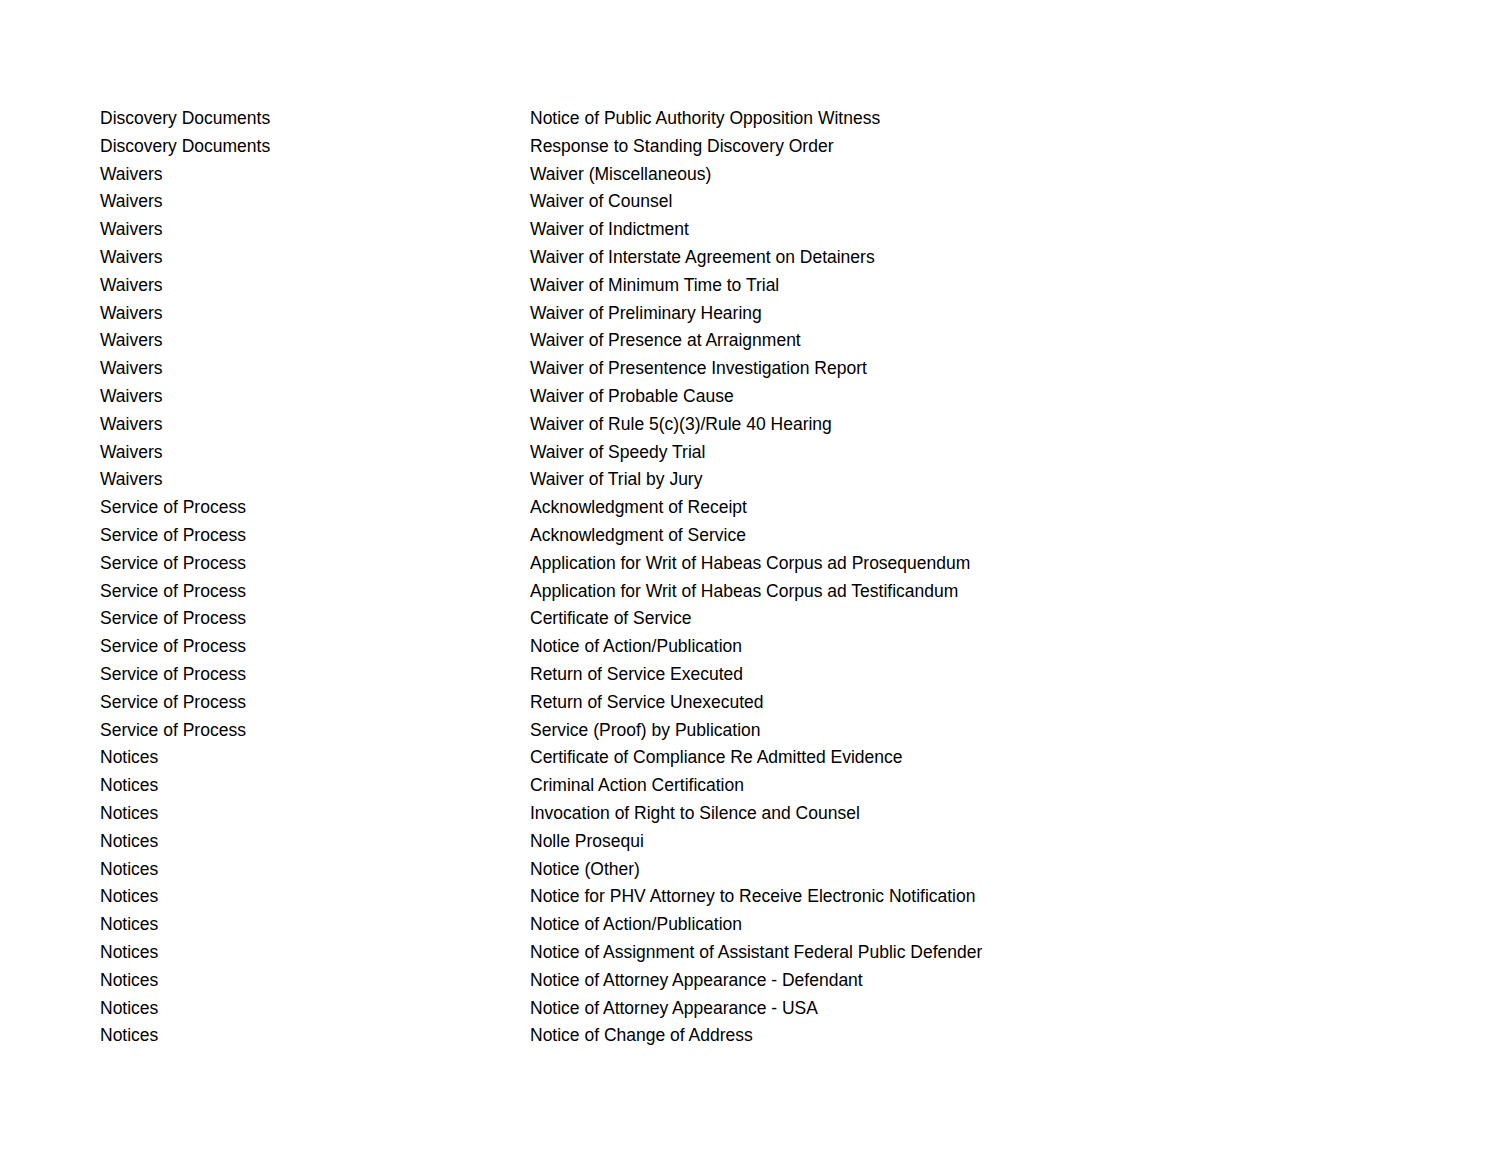| Discovery Documents | Notice of Public Authority Opposition Witness |
| Discovery Documents | Response to Standing Discovery Order |
| Waivers | Waiver (Miscellaneous) |
| Waivers | Waiver of Counsel |
| Waivers | Waiver of Indictment |
| Waivers | Waiver of Interstate Agreement on Detainers |
| Waivers | Waiver of Minimum Time to Trial |
| Waivers | Waiver of Preliminary Hearing |
| Waivers | Waiver of Presence at Arraignment |
| Waivers | Waiver of Presentence Investigation Report |
| Waivers | Waiver of Probable Cause |
| Waivers | Waiver of Rule 5(c)(3)/Rule 40 Hearing |
| Waivers | Waiver of Speedy Trial |
| Waivers | Waiver of Trial by Jury |
| Service of Process | Acknowledgment of Receipt |
| Service of Process | Acknowledgment of Service |
| Service of Process | Application for Writ of Habeas Corpus ad Prosequendum |
| Service of Process | Application for Writ of Habeas Corpus ad Testificandum |
| Service of Process | Certificate of Service |
| Service of Process | Notice of Action/Publication |
| Service of Process | Return of Service Executed |
| Service of Process | Return of Service Unexecuted |
| Service of Process | Service (Proof) by Publication |
| Notices | Certificate of Compliance Re Admitted Evidence |
| Notices | Criminal Action Certification |
| Notices | Invocation of Right to Silence and Counsel |
| Notices | Nolle Prosequi |
| Notices | Notice (Other) |
| Notices | Notice for PHV Attorney to Receive Electronic Notification |
| Notices | Notice of Action/Publication |
| Notices | Notice of Assignment of Assistant Federal Public Defender |
| Notices | Notice of Attorney Appearance - Defendant |
| Notices | Notice of Attorney Appearance - USA |
| Notices | Notice of Change of Address |